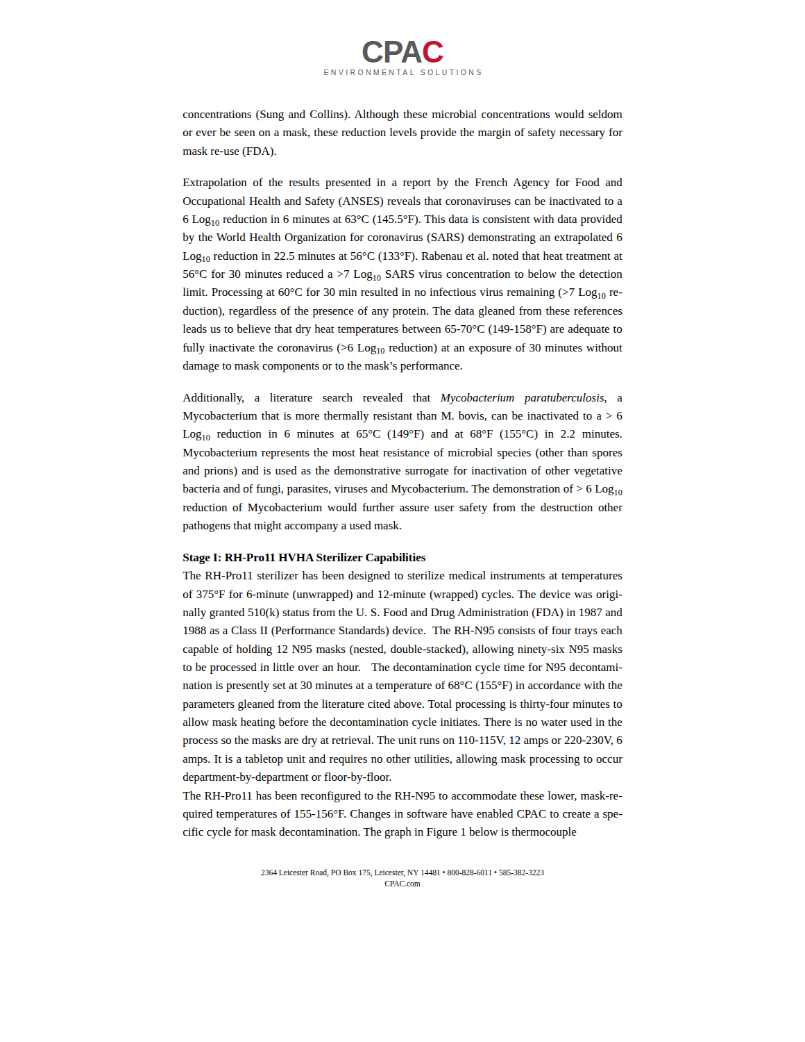CPAC
Environmental Solutions
concentrations (Sung and Collins). Although these microbial concentrations would seldom or ever be seen on a mask, these reduction levels provide the margin of safety necessary for mask re-use (FDA).
Extrapolation of the results presented in a report by the French Agency for Food and Occupational Health and Safety (ANSES) reveals that coronaviruses can be inactivated to a 6 Log10 reduction in 6 minutes at 63°C (145.5°F). This data is consistent with data provided by the World Health Organization for coronavirus (SARS) demonstrating an extrapolated 6 Log10 reduction in 22.5 minutes at 56°C (133°F). Rabenau et al. noted that heat treatment at 56°C for 30 minutes reduced a >7 Log10 SARS virus concentration to below the detection limit. Processing at 60°C for 30 min resulted in no infectious virus remaining (>7 Log10 reduction), regardless of the presence of any protein. The data gleaned from these references leads us to believe that dry heat temperatures between 65-70°C (149-158°F) are adequate to fully inactivate the coronavirus (>6 Log10 reduction) at an exposure of 30 minutes without damage to mask components or to the mask’s performance.
Additionally, a literature search revealed that Mycobacterium paratuberculosis, a Mycobacterium that is more thermally resistant than M. bovis, can be inactivated to a > 6 Log10 reduction in 6 minutes at 65°C (149°F) and at 68°F (155°C) in 2.2 minutes. Mycobacterium represents the most heat resistance of microbial species (other than spores and prions) and is used as the demonstrative surrogate for inactivation of other vegetative bacteria and of fungi, parasites, viruses and Mycobacterium. The demonstration of > 6 Log10 reduction of Mycobacterium would further assure user safety from the destruction other pathogens that might accompany a used mask.
Stage I: RH-Pro11 HVHA Sterilizer Capabilities
The RH-Pro11 sterilizer has been designed to sterilize medical instruments at temperatures of 375°F for 6-minute (unwrapped) and 12-minute (wrapped) cycles. The device was originally granted 510(k) status from the U. S. Food and Drug Administration (FDA) in 1987 and 1988 as a Class II (Performance Standards) device. The RH-N95 consists of four trays each capable of holding 12 N95 masks (nested, double-stacked), allowing ninety-six N95 masks to be processed in little over an hour. The decontamination cycle time for N95 decontamination is presently set at 30 minutes at a temperature of 68°C (155°F) in accordance with the parameters gleaned from the literature cited above. Total processing is thirty-four minutes to allow mask heating before the decontamination cycle initiates. There is no water used in the process so the masks are dry at retrieval. The unit runs on 110-115V, 12 amps or 220-230V, 6 amps. It is a tabletop unit and requires no other utilities, allowing mask processing to occur department-by-department or floor-by-floor.
The RH-Pro11 has been reconfigured to the RH-N95 to accommodate these lower, mask-required temperatures of 155-156°F. Changes in software have enabled CPAC to create a specific cycle for mask decontamination. The graph in Figure 1 below is thermocouple
2364 Leicester Road, PO Box 175, Leicester, NY 14481 • 800-828-6011 • 585-382-3223
CPAC.com